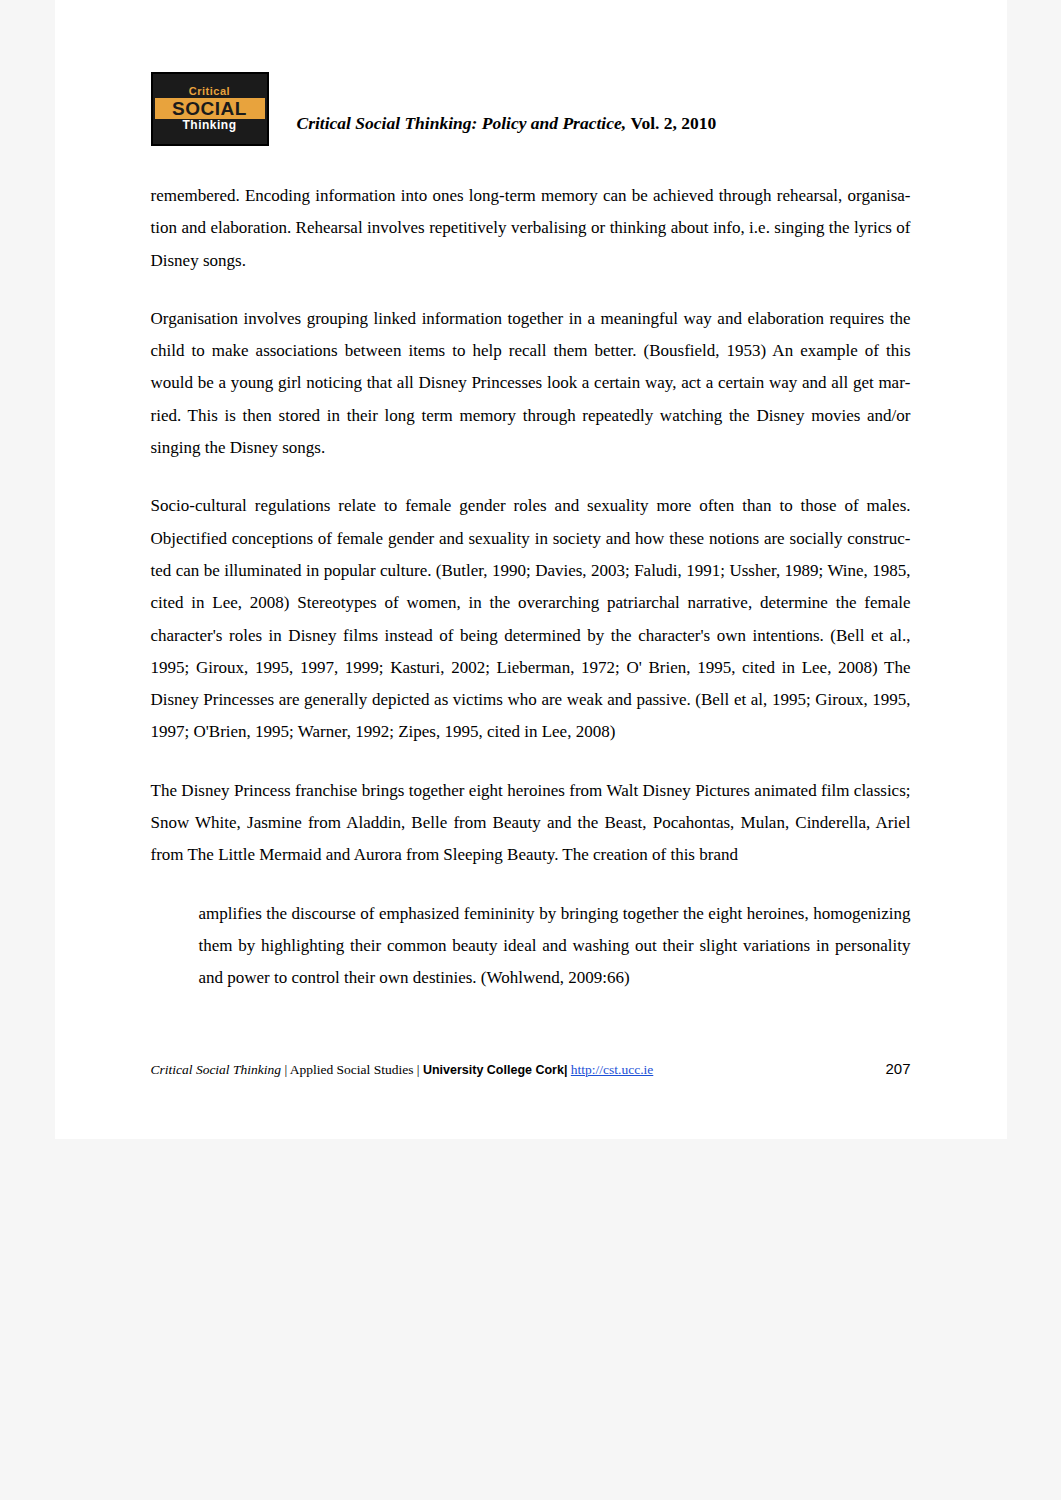Critical SOCIAL Thinking
Critical Social Thinking: Policy and Practice, Vol. 2, 2010
remembered. Encoding information into ones long-term memory can be achieved through rehearsal, organisation and elaboration. Rehearsal involves repetitively verbalising or thinking about info, i.e. singing the lyrics of Disney songs.
Organisation involves grouping linked information together in a meaningful way and elaboration requires the child to make associations between items to help recall them better. (Bousfield, 1953) An example of this would be a young girl noticing that all Disney Princesses look a certain way, act a certain way and all get married. This is then stored in their long term memory through repeatedly watching the Disney movies and/or singing the Disney songs.
Socio-cultural regulations relate to female gender roles and sexuality more often than to those of males. Objectified conceptions of female gender and sexuality in society and how these notions are socially constructed can be illuminated in popular culture. (Butler, 1990; Davies, 2003; Faludi, 1991; Ussher, 1989; Wine, 1985, cited in Lee, 2008) Stereotypes of women, in the overarching patriarchal narrative, determine the female character's roles in Disney films instead of being determined by the character's own intentions. (Bell et al., 1995; Giroux, 1995, 1997, 1999; Kasturi, 2002; Lieberman, 1972; O' Brien, 1995, cited in Lee, 2008) The Disney Princesses are generally depicted as victims who are weak and passive. (Bell et al, 1995; Giroux, 1995, 1997; O'Brien, 1995; Warner, 1992; Zipes, 1995, cited in Lee, 2008)
The Disney Princess franchise brings together eight heroines from Walt Disney Pictures animated film classics; Snow White, Jasmine from Aladdin, Belle from Beauty and the Beast, Pocahontas, Mulan, Cinderella, Ariel from The Little Mermaid and Aurora from Sleeping Beauty. The creation of this brand
amplifies the discourse of emphasized femininity by bringing together the eight heroines, homogenizing them by highlighting their common beauty ideal and washing out their slight variations in personality and power to control their own destinies. (Wohlwend, 2009:66)
Critical Social Thinking | Applied Social Studies | University College Cork| http://cst.ucc.ie
207